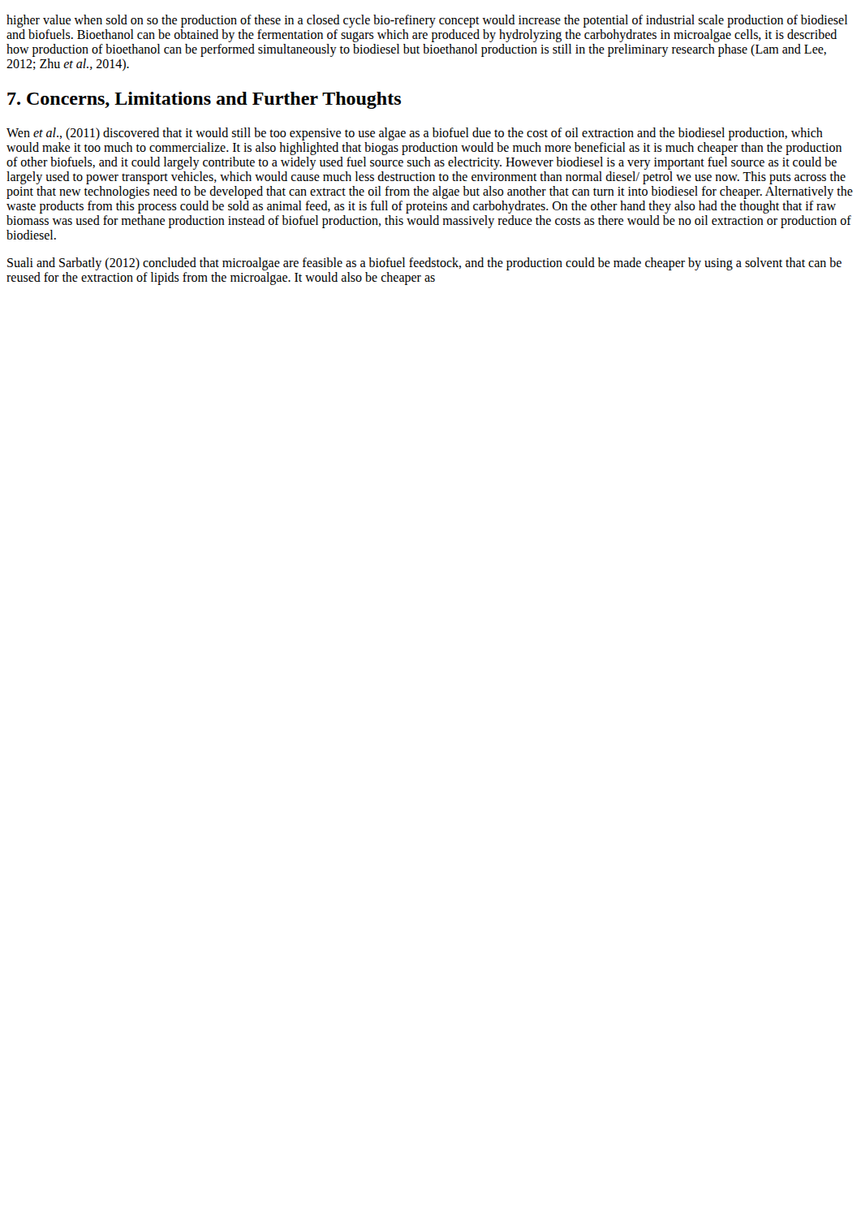higher value when sold on so the production of these in a closed cycle bio-refinery concept would increase the potential of industrial scale production of biodiesel and biofuels. Bioethanol can be obtained by the fermentation of sugars which are produced by hydrolyzing the carbohydrates in microalgae cells, it is described how production of bioethanol can be performed simultaneously to biodiesel but bioethanol production is still in the preliminary research phase (Lam and Lee, 2012; Zhu et al., 2014).
7. Concerns, Limitations and Further Thoughts
Wen et al., (2011) discovered that it would still be too expensive to use algae as a biofuel due to the cost of oil extraction and the biodiesel production, which would make it too much to commercialize. It is also highlighted that biogas production would be much more beneficial as it is much cheaper than the production of other biofuels, and it could largely contribute to a widely used fuel source such as electricity. However biodiesel is a very important fuel source as it could be largely used to power transport vehicles, which would cause much less destruction to the environment than normal diesel/ petrol we use now. This puts across the point that new technologies need to be developed that can extract the oil from the algae but also another that can turn it into biodiesel for cheaper. Alternatively the waste products from this process could be sold as animal feed, as it is full of proteins and carbohydrates. On the other hand they also had the thought that if raw biomass was used for methane production instead of biofuel production, this would massively reduce the costs as there would be no oil extraction or production of biodiesel.
Suali and Sarbatly (2012) concluded that microalgae are feasible as a biofuel feedstock, and the production could be made cheaper by using a solvent that can be reused for the extraction of lipids from the microalgae. It would also be cheaper as